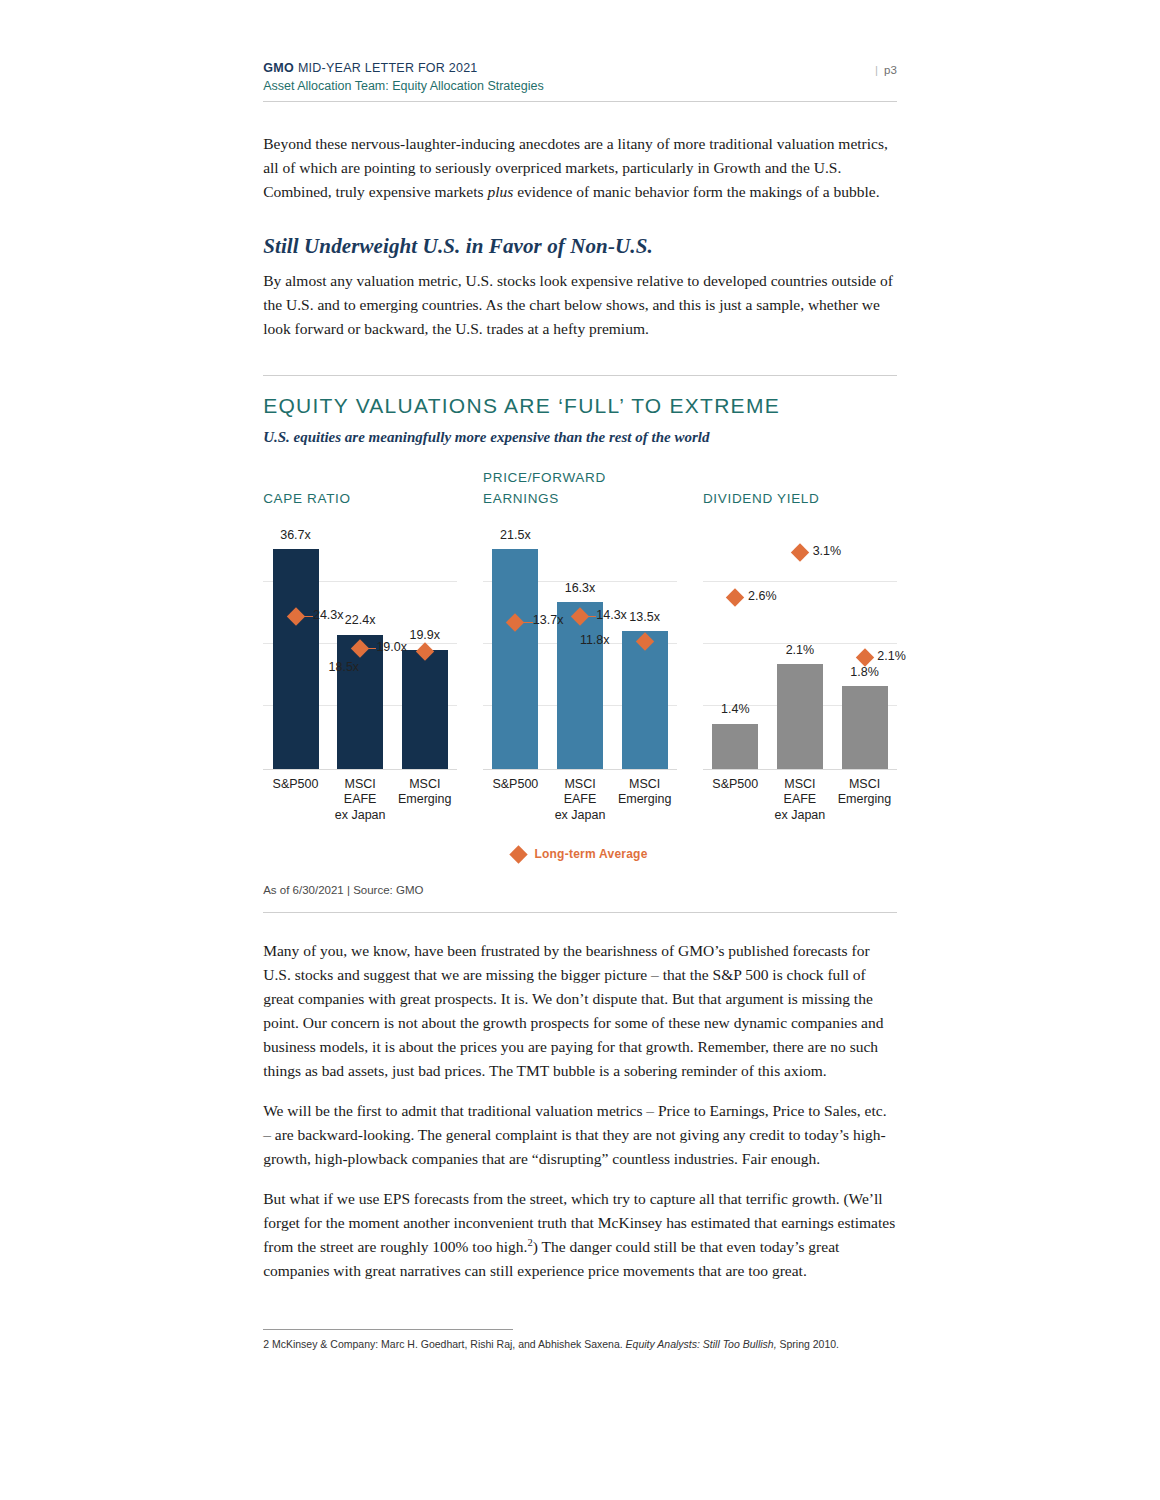GMO MID-YEAR LETTER FOR 2021
Asset Allocation Team: Equity Allocation Strategies
|p3
Beyond these nervous-laughter-inducing anecdotes are a litany of more traditional valuation metrics, all of which are pointing to seriously overpriced markets, particularly in Growth and the U.S. Combined, truly expensive markets plus evidence of manic behavior form the makings of a bubble.
Still Underweight U.S. in Favor of Non-U.S.
By almost any valuation metric, U.S. stocks look expensive relative to developed countries outside of the U.S. and to emerging countries. As the chart below shows, and this is just a sample, whether we look forward or backward, the U.S. trades at a hefty premium.
Equity Valuations Are ‘Full’ to Extreme
U.S. equities are meaningfully more expensive than the rest of the world
CAPE Ratio
36.7x
24.3x
22.4x
19.0x
18.5x
19.9x
S&P500 MSCI EAFE
ex Japan MSCI
Emerging
Price/Forward Earnings
21.5x
13.7x
16.3x
14.3x
13.5x
11.8x
S&P500 MSCI EAFE
ex Japan MSCI
Emerging
Dividend Yield
1.4%
2.6%
2.1%
3.1%
1.8%
2.1%
S&P500 MSCI EAFE
ex Japan MSCI
Emerging
Long-term Average
As of 6/30/2021 | Source: GMO
Many of you, we know, have been frustrated by the bearishness of GMO’s published forecasts for U.S. stocks and suggest that we are missing the bigger picture – that the S&P 500 is chock full of great companies with great prospects. It is. We don’t dispute that. But that argument is missing the point. Our concern is not about the growth prospects for some of these new dynamic companies and business models, it is about the prices you are paying for that growth. Remember, there are no such things as bad assets, just bad prices. The TMT bubble is a sobering reminder of this axiom.
We will be the first to admit that traditional valuation metrics – Price to Earnings, Price to Sales, etc. – are backward-looking. The general complaint is that they are not giving any credit to today’s high-growth, high-plowback companies that are “disrupting” countless industries. Fair enough.
But what if we use EPS forecasts from the street, which try to capture all that terrific growth. (We’ll forget for the moment another inconvenient truth that McKinsey has estimated that earnings estimates from the street are roughly 100% too high.2) The danger could still be that even today’s great companies with great narratives can still experience price movements that are too great.
2 McKinsey & Company: Marc H. Goedhart, Rishi Raj, and Abhishek Saxena. Equity Analysts: Still Too Bullish, Spring 2010.